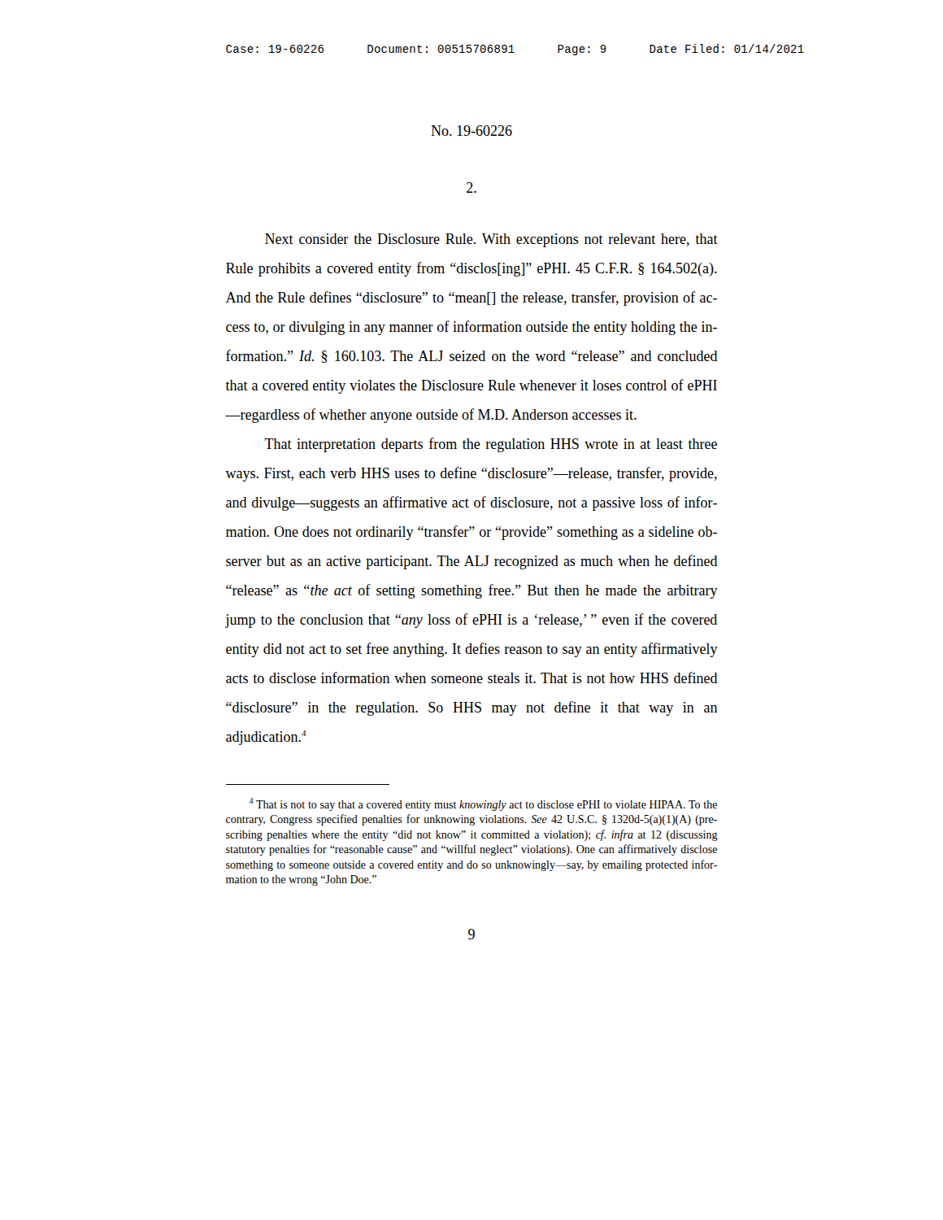Case: 19-60226 Document: 00515706891 Page: 9 Date Filed: 01/14/2021
No. 19-60226
2.
Next consider the Disclosure Rule. With exceptions not relevant here, that Rule prohibits a covered entity from “disclos[ing]” ePHI. 45 C.F.R. § 164.502(a). And the Rule defines “disclosure” to “mean[] the release, transfer, provision of access to, or divulging in any manner of information outside the entity holding the information.” Id. § 160.103. The ALJ seized on the word “release” and concluded that a covered entity violates the Disclosure Rule whenever it loses control of ePHI—regardless of whether anyone outside of M.D. Anderson accesses it.
That interpretation departs from the regulation HHS wrote in at least three ways. First, each verb HHS uses to define “disclosure”—release, transfer, provide, and divulge—suggests an affirmative act of disclosure, not a passive loss of information. One does not ordinarily “transfer” or “provide” something as a sideline observer but as an active participant. The ALJ recognized as much when he defined “release” as “the act of setting something free.” But then he made the arbitrary jump to the conclusion that “any loss of ePHI is a ‘release,’ ” even if the covered entity did not act to set free anything. It defies reason to say an entity affirmatively acts to disclose information when someone steals it. That is not how HHS defined “disclosure” in the regulation. So HHS may not define it that way in an adjudication.4
4 That is not to say that a covered entity must knowingly act to disclose ePHI to violate HIPAA. To the contrary, Congress specified penalties for unknowing violations. See 42 U.S.C. § 1320d-5(a)(1)(A) (prescribing penalties where the entity “did not know” it committed a violation); cf. infra at 12 (discussing statutory penalties for “reasonable cause” and “willful neglect” violations). One can affirmatively disclose something to someone outside a covered entity and do so unknowingly—say, by emailing protected information to the wrong “John Doe.”
9